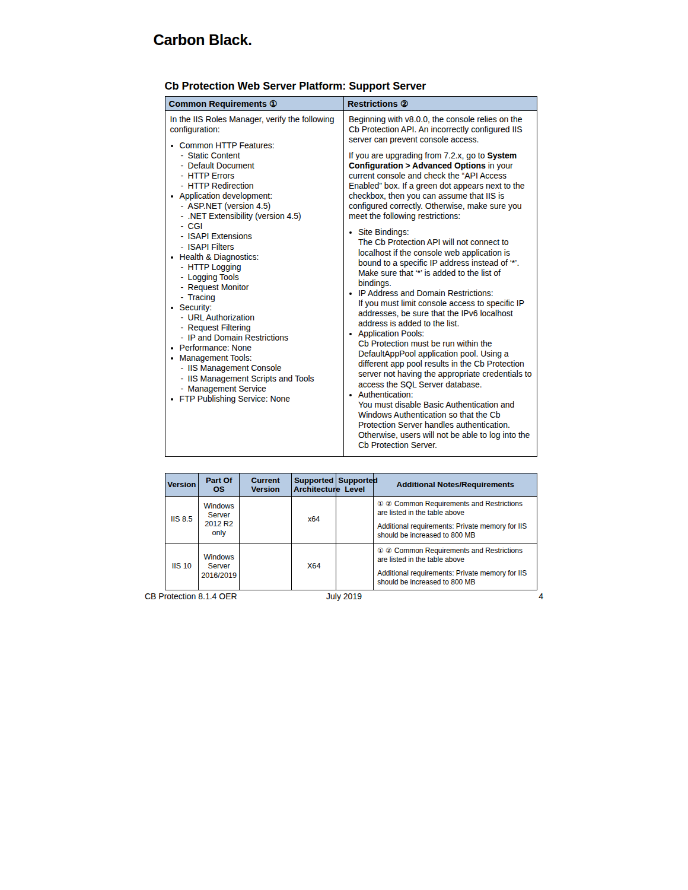Carbon Black.
Cb Protection Web Server Platform: Support Server
| Common Requirements ① | Restrictions ② |
| --- | --- |
| In the IIS Roles Manager, verify the following configuration: Common HTTP Features: Static Content Default Document HTTP Errors HTTP Redirection Application development: ASP.NET (version 4.5) .NET Extensibility (version 4.5) CGI ISAPI Extensions ISAPI Filters Health & Diagnostics: HTTP Logging Logging Tools Request Monitor Tracing Security: URL Authorization Request Filtering IP and Domain Restrictions Performance: None Management Tools: IIS Management Console IIS Management Scripts and Tools Management Service FTP Publishing Service: None | Beginning with v8.0.0, the console relies on the Cb Protection API. An incorrectly configured IIS server can prevent console access. If you are upgrading from 7.2.x, go to System Configuration > Advanced Options in your current console and check the “API Access Enabled” box. If a green dot appears next to the checkbox, then you can assume that IIS is configured correctly. Otherwise, make sure you meet the following restrictions: Site Bindings: The Cb Protection API will not connect to localhost if the console web application is bound to a specific IP address instead of ‘*’. Make sure that ‘*’ is added to the list of bindings. IP Address and Domain Restrictions: If you must limit console access to specific IP addresses, be sure that the IPv6 localhost address is added to the list. Application Pools: Cb Protection must be run within the DefaultAppPool application pool. Using a different app pool results in the Cb Protection server not having the appropriate credentials to access the SQL Server database. Authentication: You must disable Basic Authentication and Windows Authentication so that the Cb Protection Server handles authentication. Otherwise, users will not be able to log into the Cb Protection Server. |
| Version | Part Of OS | Current Version | Supported Architecture | Supported Level | Additional Notes/Requirements |
| --- | --- | --- | --- | --- | --- |
| IIS 8.5 | Windows Server 2012 R2 only | | x64 | | ① ② Common Requirements and Restrictions are listed in the table above Additional requirements: Private memory for IIS should be increased to 800 MB |
| IIS 10 | Windows Server 2016/2019 | | X64 | | ① ② Common Requirements and Restrictions are listed in the table above Additional requirements: Private memory for IIS should be increased to 800 MB |
CB Protection 8.1.4 OER July 2019 4